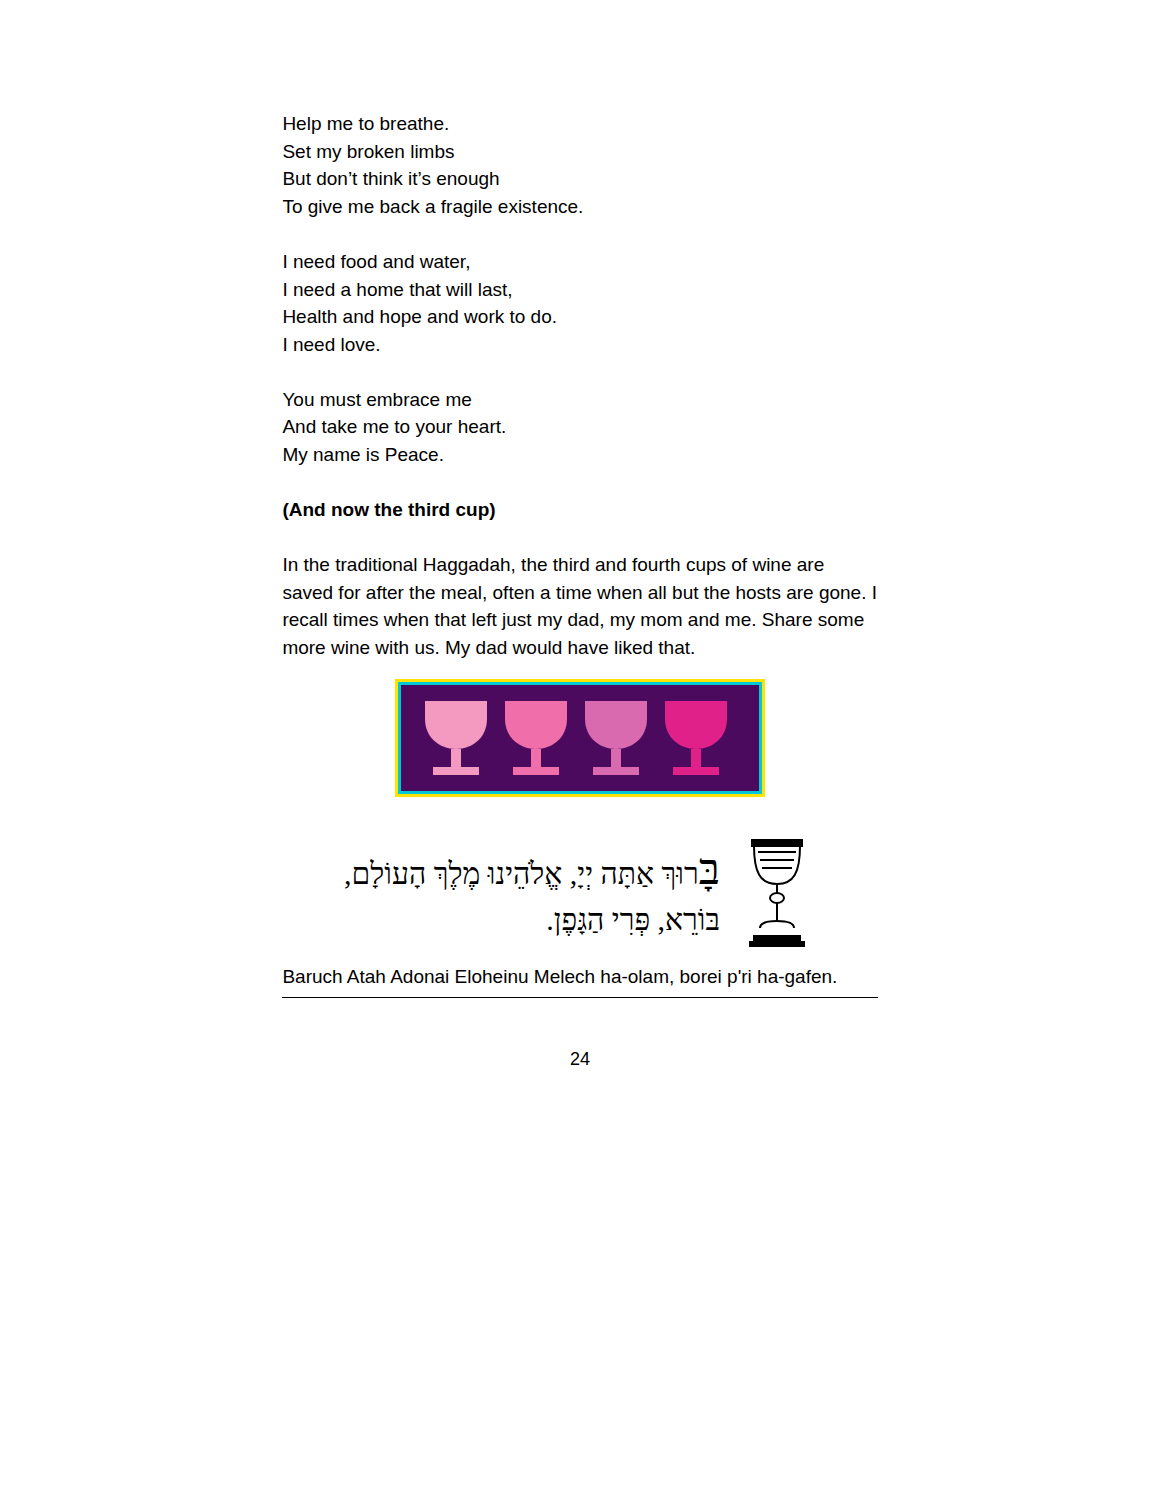Help me to breathe.
Set my broken limbs
But don’t think it’s enough
To give me back a fragile existence.
I need food and water,
I need a home that will last,
Health and hope and work to do.
I need love.
You must embrace me
And take me to your heart.
My name is Peace.
(And now the third cup)
In the traditional Haggadah, the third and fourth cups of wine are saved for after the meal, often a time when all but the hosts are gone. I recall times when that left just my dad, my mom and me. Share some more wine with us. My dad would have liked that.
בָּרוּךְ אַתָּה יְיָ, אֱלֹהֵינוּ מֶלֶךְ הָעוֹלָם,
בּוֹרֵא, פְּרִי הַגָּפֶן.
Baruch Atah Adonai Eloheinu Melech ha-olam, borei p'ri ha-gafen.
24